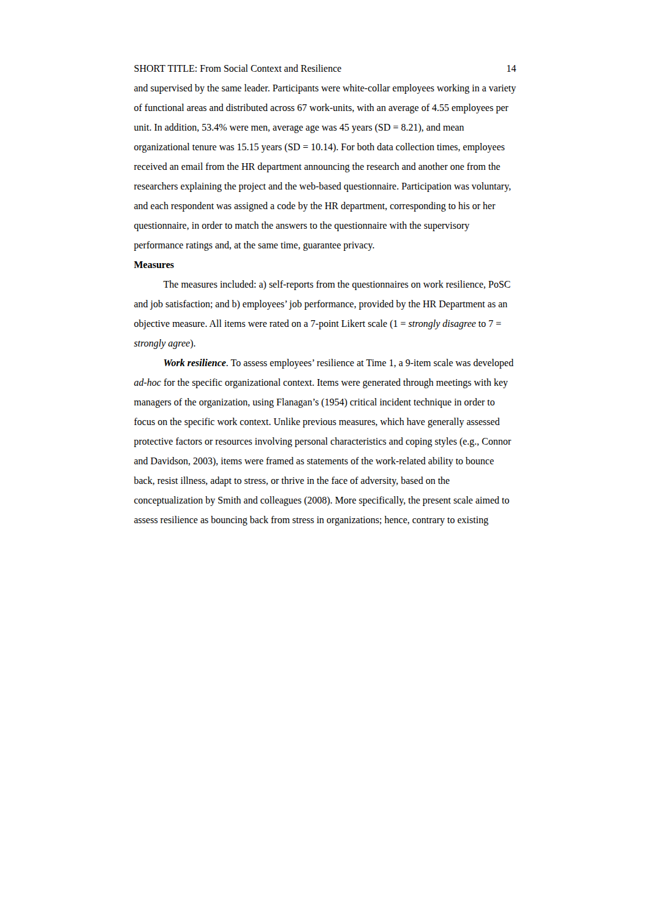SHORT TITLE: From Social Context and Resilience 14
and supervised by the same leader. Participants were white-collar employees working in a variety of functional areas and distributed across 67 work-units, with an average of 4.55 employees per unit. In addition, 53.4% were men, average age was 45 years (SD = 8.21), and mean organizational tenure was 15.15 years (SD = 10.14). For both data collection times, employees received an email from the HR department announcing the research and another one from the researchers explaining the project and the web-based questionnaire. Participation was voluntary, and each respondent was assigned a code by the HR department, corresponding to his or her questionnaire, in order to match the answers to the questionnaire with the supervisory performance ratings and, at the same time, guarantee privacy.
Measures
The measures included: a) self-reports from the questionnaires on work resilience, PoSC and job satisfaction; and b) employees’ job performance, provided by the HR Department as an objective measure. All items were rated on a 7-point Likert scale (1 = strongly disagree to 7 = strongly agree).
Work resilience. To assess employees’ resilience at Time 1, a 9-item scale was developed ad-hoc for the specific organizational context. Items were generated through meetings with key managers of the organization, using Flanagan’s (1954) critical incident technique in order to focus on the specific work context. Unlike previous measures, which have generally assessed protective factors or resources involving personal characteristics and coping styles (e.g., Connor and Davidson, 2003), items were framed as statements of the work-related ability to bounce back, resist illness, adapt to stress, or thrive in the face of adversity, based on the conceptualization by Smith and colleagues (2008). More specifically, the present scale aimed to assess resilience as bouncing back from stress in organizations; hence, contrary to existing